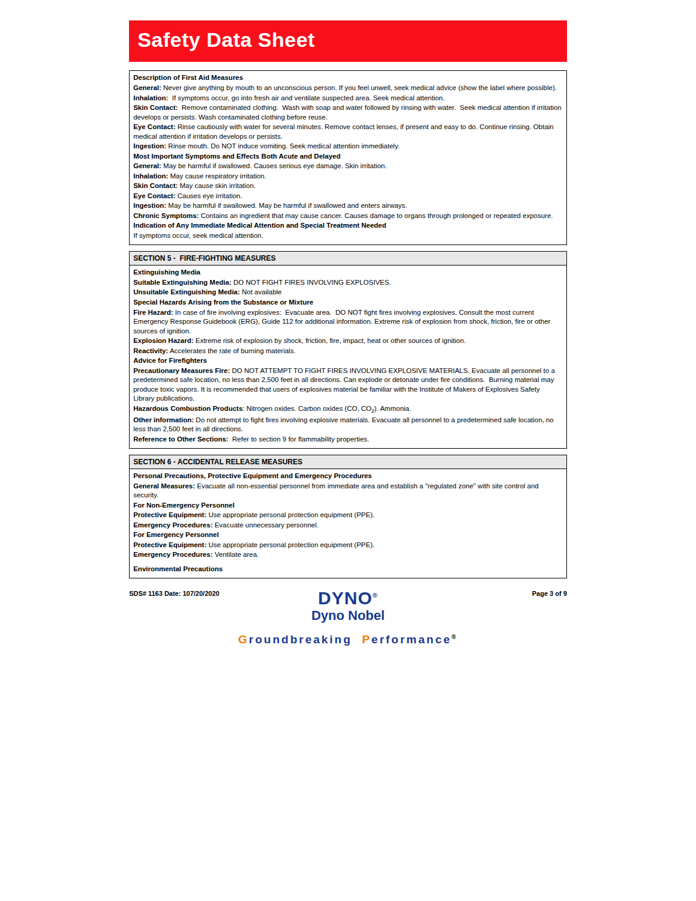Safety Data Sheet
Description of First Aid Measures
General: Never give anything by mouth to an unconscious person. If you feel unwell, seek medical advice (show the label where possible).
Inhalation: If symptoms occur, go into fresh air and ventilate suspected area. Seek medical attention.
Skin Contact: Remove contaminated clothing. Wash with soap and water followed by rinsing with water. Seek medical attention if irritation develops or persists. Wash contaminated clothing before reuse.
Eye Contact: Rinse cautiously with water for several minutes. Remove contact lenses, if present and easy to do. Continue rinsing. Obtain medical attention if irritation develops or persists.
Ingestion: Rinse mouth. Do NOT induce vomiting. Seek medical attention immediately.
Most Important Symptoms and Effects Both Acute and Delayed
General: May be harmful if swallowed. Causes serious eye damage. Skin irritation.
Inhalation: May cause respiratory irritation.
Skin Contact: May cause skin irritation.
Eye Contact: Causes eye irritation.
Ingestion: May be harmful if swallowed. May be harmful if swallowed and enters airways.
Chronic Symptoms: Contains an ingredient that may cause cancer. Causes damage to organs through prolonged or repeated exposure.
Indication of Any Immediate Medical Attention and Special Treatment Needed
If symptoms occur, seek medical attention.
SECTION 5 - FIRE-FIGHTING MEASURES
Extinguishing Media
Suitable Extinguishing Media: DO NOT FIGHT FIRES INVOLVING EXPLOSIVES.
Unsuitable Extinguishing Media: Not available
Special Hazards Arising from the Substance or Mixture
Fire Hazard: In case of fire involving explosives: Evacuate area. DO NOT fight fires involving explosives. Consult the most current Emergency Response Guidebook (ERG), Guide 112 for additional information. Extreme risk of explosion from shock, friction, fire or other sources of ignition.
Explosion Hazard: Extreme risk of explosion by shock, friction, fire, impact, heat or other sources of ignition.
Reactivity: Accelerates the rate of burning materials.
Advice for Firefighters
Precautionary Measures Fire: DO NOT ATTEMPT TO FIGHT FIRES INVOLVING EXPLOSIVE MATERIALS. Evacuate all personnel to a predetermined safe location, no less than 2,500 feet in all directions. Can explode or detonate under fire conditions. Burning material may produce toxic vapors. It is recommended that users of explosives material be familiar with the Institute of Makers of Explosives Safety Library publications.
Hazardous Combustion Products: Nitrogen oxides. Carbon oxides (CO, CO2). Ammonia.
Other information: Do not attempt to fight fires involving explosive materials. Evacuate all personnel to a predetermined safe location, no less than 2,500 feet in all directions.
Reference to Other Sections: Refer to section 9 for flammability properties.
SECTION 6 - ACCIDENTAL RELEASE MEASURES
Personal Precautions, Protective Equipment and Emergency Procedures
General Measures: Evacuate all non-essential personnel from immediate area and establish a "regulated zone" with site control and security.
For Non-Emergency Personnel
Protective Equipment: Use appropriate personal protection equipment (PPE).
Emergency Procedures: Evacuate unnecessary personnel.
For Emergency Personnel
Protective Equipment: Use appropriate personal protection equipment (PPE).
Emergency Procedures: Ventilate area.
Environmental Precautions
SDS# 1163 Date: 107/20/2020
Page 3 of 9
DYNO®
Dyno Nobel
Groundbreaking Performance®